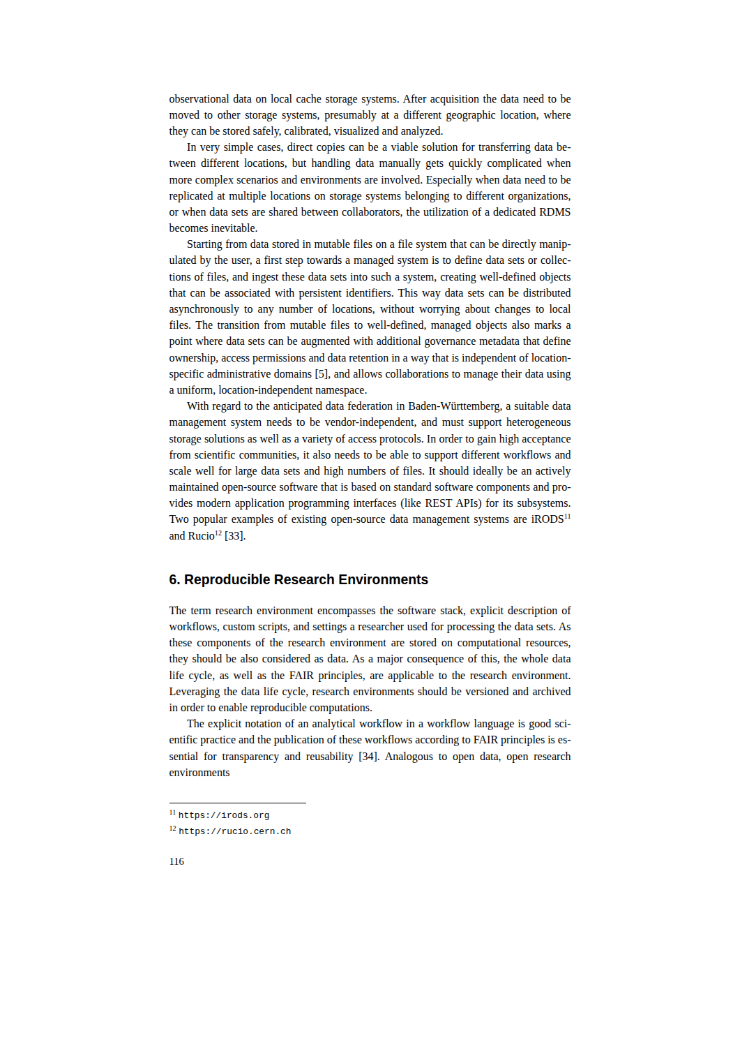observational data on local cache storage systems. After acquisition the data need to be moved to other storage systems, presumably at a different geographic location, where they can be stored safely, calibrated, visualized and analyzed.
In very simple cases, direct copies can be a viable solution for transferring data between different locations, but handling data manually gets quickly complicated when more complex scenarios and environments are involved. Especially when data need to be replicated at multiple locations on storage systems belonging to different organizations, or when data sets are shared between collaborators, the utilization of a dedicated RDMS becomes inevitable.
Starting from data stored in mutable files on a file system that can be directly manipulated by the user, a first step towards a managed system is to define data sets or collections of files, and ingest these data sets into such a system, creating well-defined objects that can be associated with persistent identifiers. This way data sets can be distributed asynchronously to any number of locations, without worrying about changes to local files. The transition from mutable files to well-defined, managed objects also marks a point where data sets can be augmented with additional governance metadata that define ownership, access permissions and data retention in a way that is independent of location-specific administrative domains [5], and allows collaborations to manage their data using a uniform, location-independent namespace.
With regard to the anticipated data federation in Baden-Württemberg, a suitable data management system needs to be vendor-independent, and must support heterogeneous storage solutions as well as a variety of access protocols. In order to gain high acceptance from scientific communities, it also needs to be able to support different workflows and scale well for large data sets and high numbers of files. It should ideally be an actively maintained open-source software that is based on standard software components and provides modern application programming interfaces (like REST APIs) for its subsystems. Two popular examples of existing open-source data management systems are iRODS11 and Rucio12 [33].
6. Reproducible Research Environments
The term research environment encompasses the software stack, explicit description of workflows, custom scripts, and settings a researcher used for processing the data sets. As these components of the research environment are stored on computational resources, they should be also considered as data. As a major consequence of this, the whole data life cycle, as well as the FAIR principles, are applicable to the research environment. Leveraging the data life cycle, research environments should be versioned and archived in order to enable reproducible computations.
The explicit notation of an analytical workflow in a workflow language is good scientific practice and the publication of these workflows according to FAIR principles is essential for transparency and reusability [34]. Analogous to open data, open research environments
11https://irods.org
12https://rucio.cern.ch
116